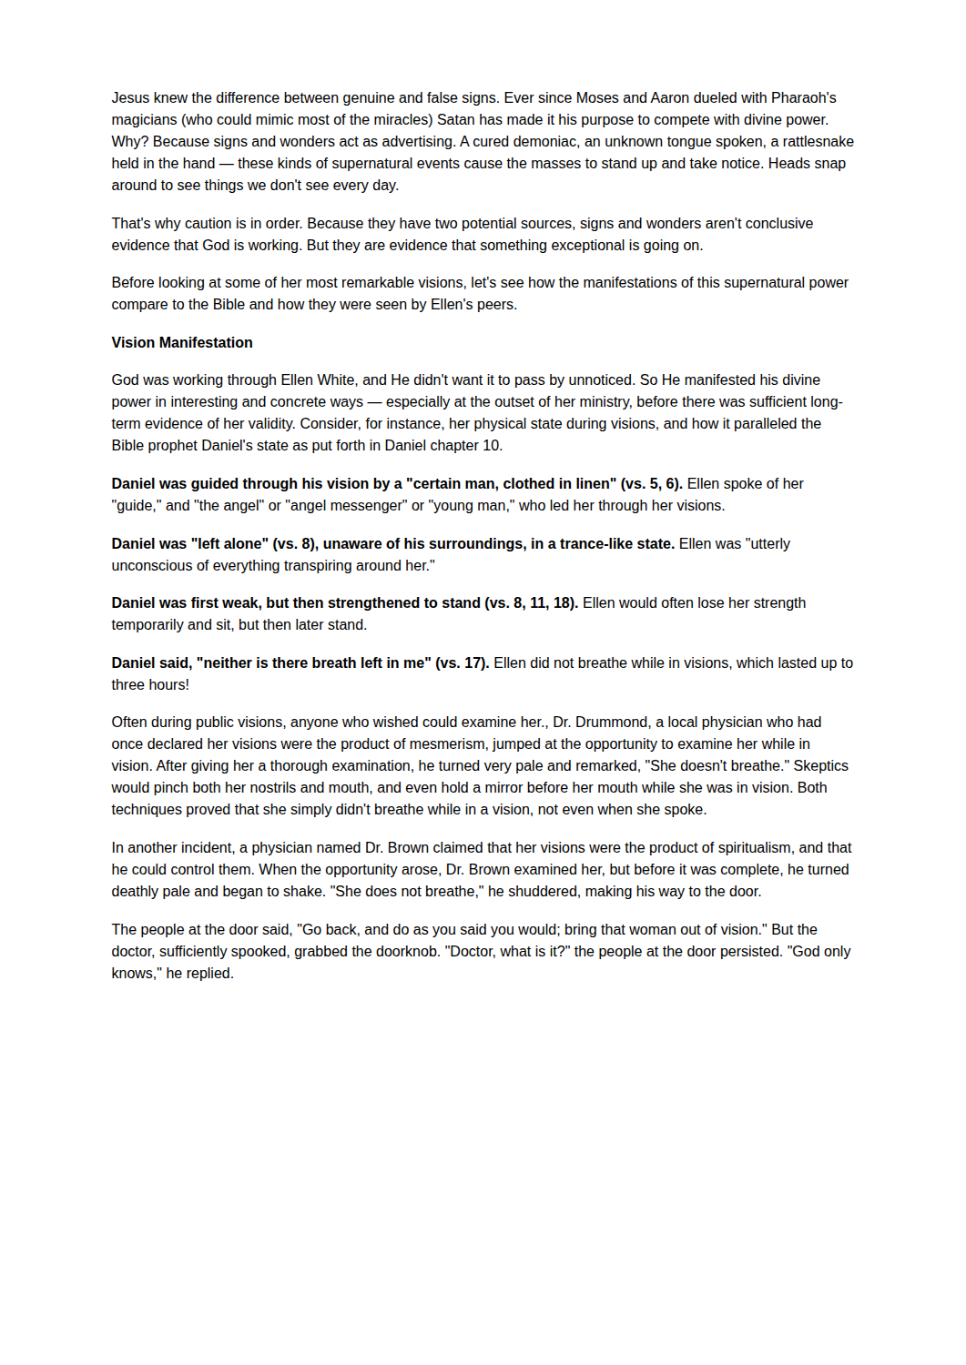Jesus knew the difference between genuine and false signs. Ever since Moses and Aaron dueled with Pharaoh's magicians (who could mimic most of the miracles) Satan has made it his purpose to compete with divine power. Why? Because signs and wonders act as advertising. A cured demoniac, an unknown tongue spoken, a rattlesnake held in the hand — these kinds of supernatural events cause the masses to stand up and take notice. Heads snap around to see things we don't see every day.
That's why caution is in order. Because they have two potential sources, signs and wonders aren't conclusive evidence that God is working. But they are evidence that something exceptional is going on.
Before looking at some of her most remarkable visions, let's see how the manifestations of this supernatural power compare to the Bible and how they were seen by Ellen's peers.
Vision Manifestation
God was working through Ellen White, and He didn't want it to pass by unnoticed. So He manifested his divine power in interesting and concrete ways — especially at the outset of her ministry, before there was sufficient long-term evidence of her validity. Consider, for instance, her physical state during visions, and how it paralleled the Bible prophet Daniel's state as put forth in Daniel chapter 10.
Daniel was guided through his vision by a "certain man, clothed in linen" (vs. 5, 6). Ellen spoke of her "guide," and "the angel" or "angel messenger" or "young man," who led her through her visions.
Daniel was "left alone" (vs. 8), unaware of his surroundings, in a trance-like state. Ellen was "utterly unconscious of everything transpiring around her."
Daniel was first weak, but then strengthened to stand (vs. 8, 11, 18). Ellen would often lose her strength temporarily and sit, but then later stand.
Daniel said, "neither is there breath left in me" (vs. 17). Ellen did not breathe while in visions, which lasted up to three hours!
Often during public visions, anyone who wished could examine her., Dr. Drummond, a local physician who had once declared her visions were the product of mesmerism, jumped at the opportunity to examine her while in vision. After giving her a thorough examination, he turned very pale and remarked, "She doesn't breathe." Skeptics would pinch both her nostrils and mouth, and even hold a mirror before her mouth while she was in vision. Both techniques proved that she simply didn't breathe while in a vision, not even when she spoke.
In another incident, a physician named Dr. Brown claimed that her visions were the product of spiritualism, and that he could control them. When the opportunity arose, Dr. Brown examined her, but before it was complete, he turned deathly pale and began to shake. "She does not breathe," he shuddered, making his way to the door.
The people at the door said, "Go back, and do as you said you would; bring that woman out of vision." But the doctor, sufficiently spooked, grabbed the doorknob. "Doctor, what is it?" the people at the door persisted. "God only knows," he replied.